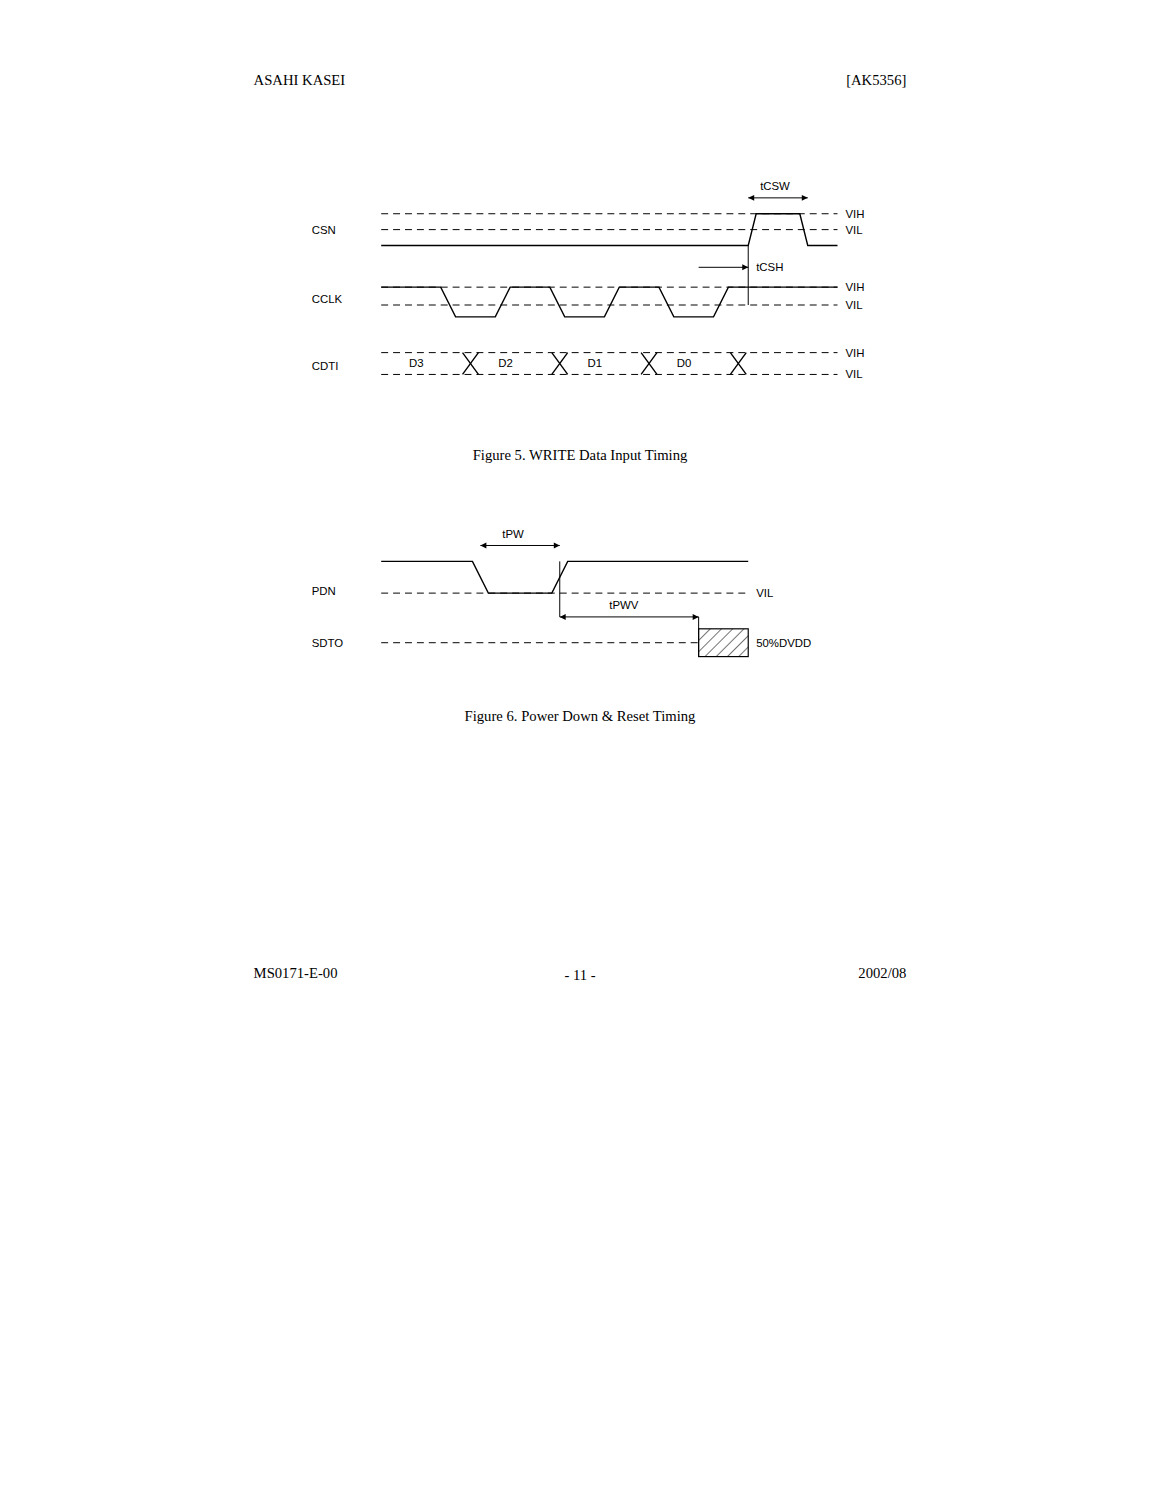ASAHI KASEI
[AK5356]
tCSW CSN VIH VIL tCSH CCLK VIH VIL CDTI VIH VIL D3 D2 D1 D0
Figure 5. WRITE Data Input Timing
tPW PDN VIL tPWV SDTO 50%DVDD
Figure 6. Power Down & Reset Timing
MS0171-E-00
2002/08
- 11 -